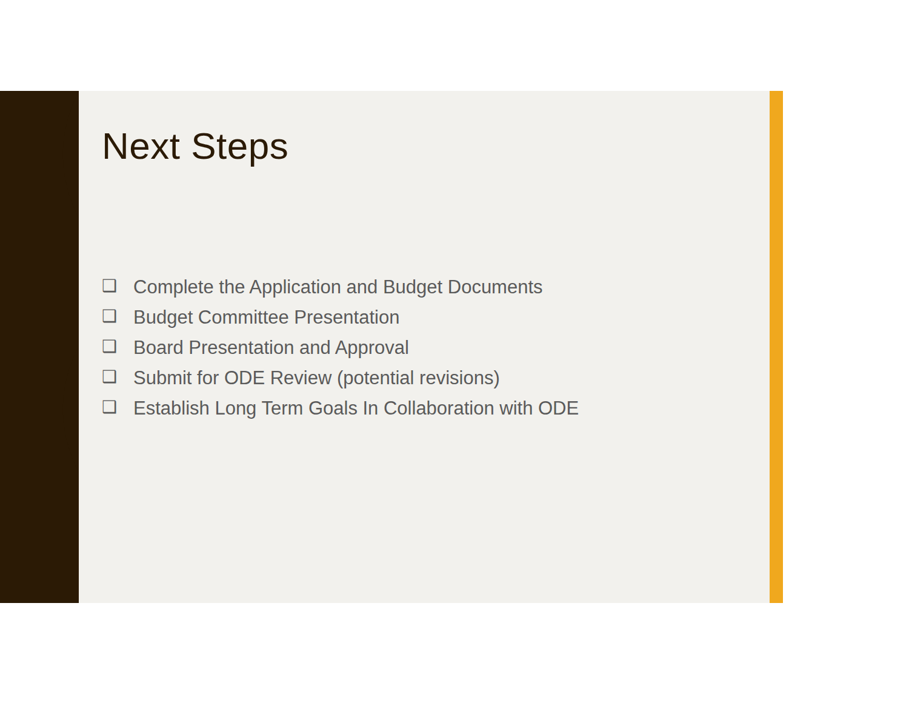Next Steps
Complete the Application and Budget Documents
Budget Committee Presentation
Board Presentation and Approval
Submit for ODE Review (potential revisions)
Establish Long Term Goals In Collaboration with ODE